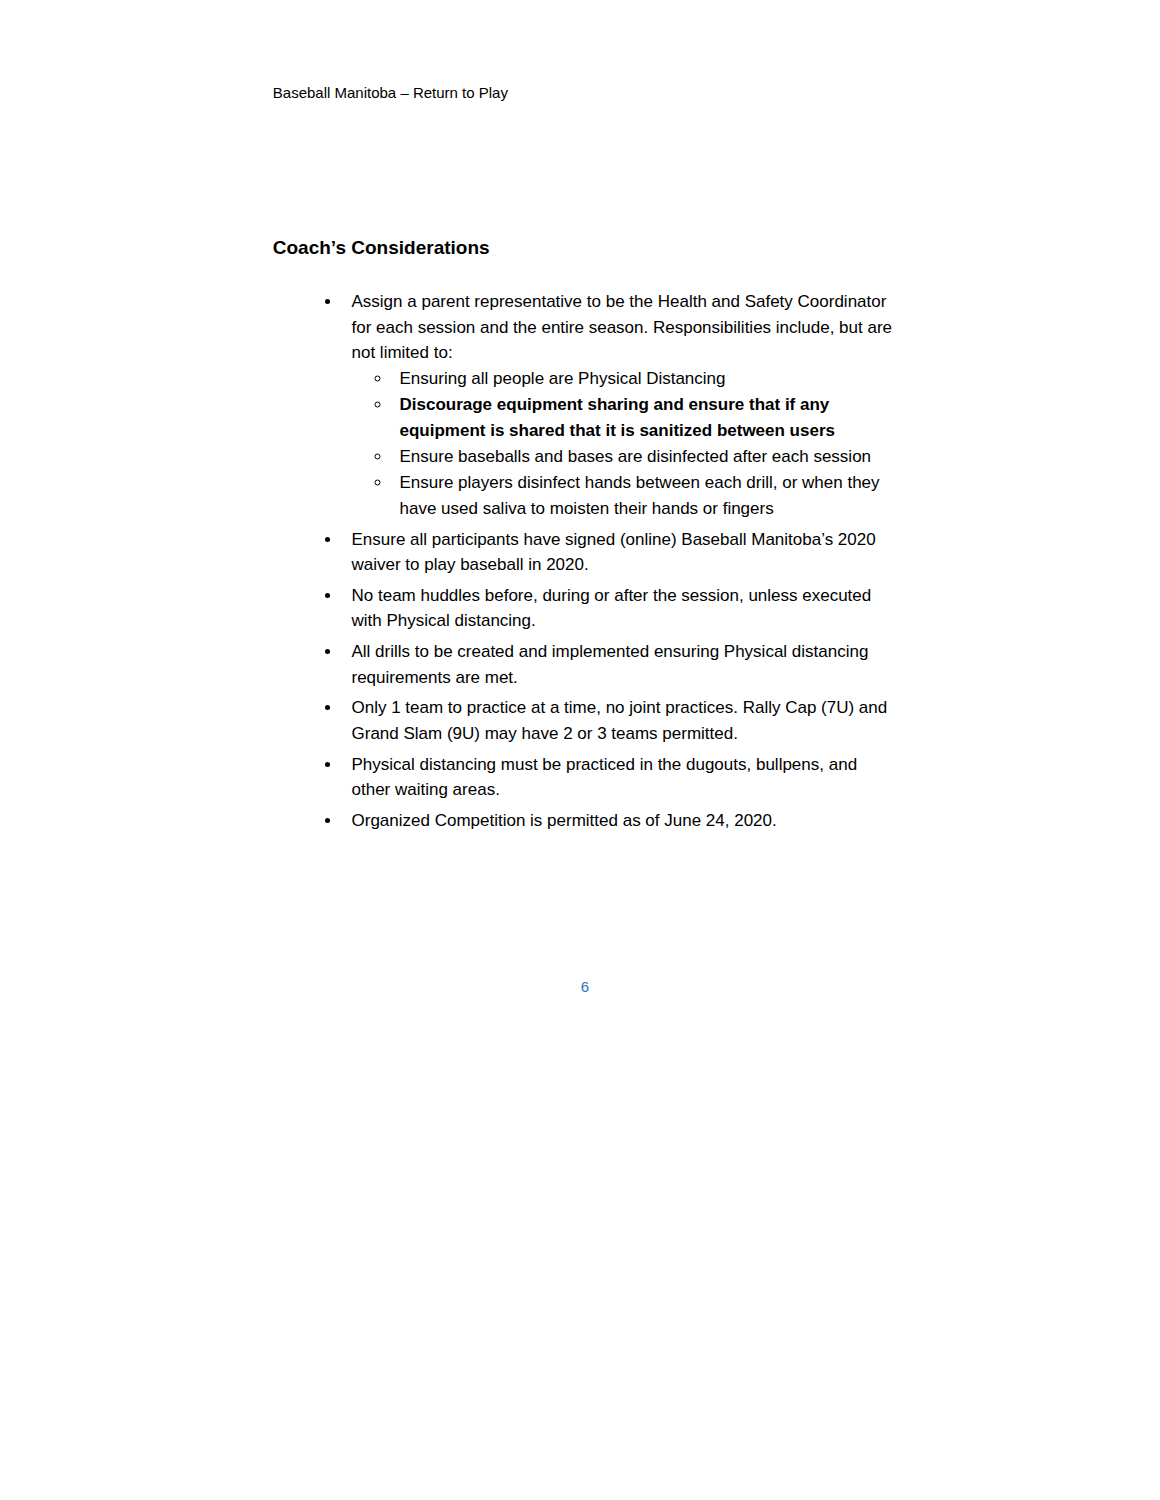Baseball Manitoba – Return to Play
Coach’s Considerations
Assign a parent representative to be the Health and Safety Coordinator for each session and the entire season. Responsibilities include, but are not limited to:
Ensuring all people are Physical Distancing
Discourage equipment sharing and ensure that if any equipment is shared that it is sanitized between users
Ensure baseballs and bases are disinfected after each session
Ensure players disinfect hands between each drill, or when they have used saliva to moisten their hands or fingers
Ensure all participants have signed (online) Baseball Manitoba’s 2020 waiver to play baseball in 2020.
No team huddles before, during or after the session, unless executed with Physical distancing.
All drills to be created and implemented ensuring Physical distancing requirements are met.
Only 1 team to practice at a time, no joint practices. Rally Cap (7U) and Grand Slam (9U) may have 2 or 3 teams permitted.
Physical distancing must be practiced in the dugouts, bullpens, and other waiting areas.
Organized Competition is permitted as of June 24, 2020.
6